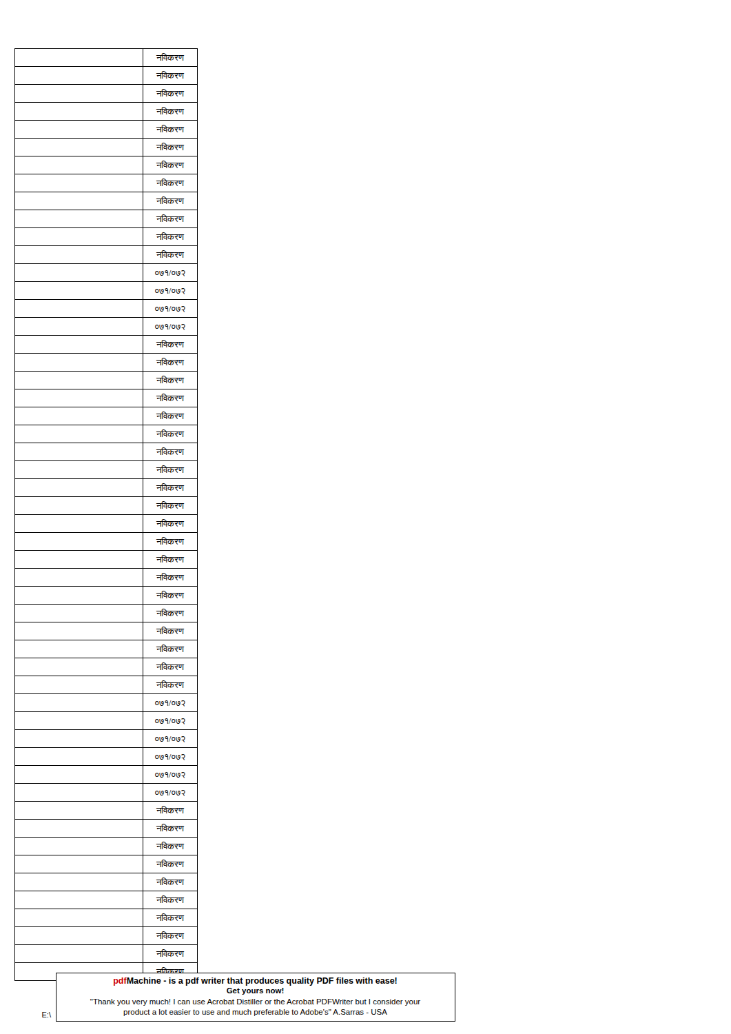| | नविकरण |
| | नविकरण |
| | नविकरण |
| | नविकरण |
| | नविकरण |
| | नविकरण |
| | नविकरण |
| | नविकरण |
| | नविकरण |
| | नविकरण |
| | नविकरण |
| | नविकरण |
| | ०७१/०७२ |
| | ०७१/०७२ |
| | ०७१/०७२ |
| | ०७१/०७२ |
| | नविकरण |
| | नविकरण |
| | नविकरण |
| | नविकरण |
| | नविकरण |
| | नविकरण |
| | नविकरण |
| | नविकरण |
| | नविकरण |
| | नविकरण |
| | नविकरण |
| | नविकरण |
| | नविकरण |
| | नविकरण |
| | नविकरण |
| | नविकरण |
| | नविकरण |
| | नविकरण |
| | नविकरण |
| | नविकरण |
| | ०७१/०७२ |
| | ०७१/०७२ |
| | ०७१/०७२ |
| | ०७१/०७२ |
| | ०७१/०७२ |
| | ०७१/०७२ |
| | नविकरण |
| | नविकरण |
| | नविकरण |
| | नविकरण |
| | नविकरण |
| | नविकरण |
| | नविकरण |
| | नविकरण |
| | नविकरण |
| | नविकरण |
E:\
pdf Machine - is a pdf writer that produces quality PDF files with ease!
Get yours now!
"Thank you very much! I can use Acrobat Distiller or the Acrobat PDFWriter but I consider your
product a lot easier to use and much preferable to Adobe's" A.Sarras - USA